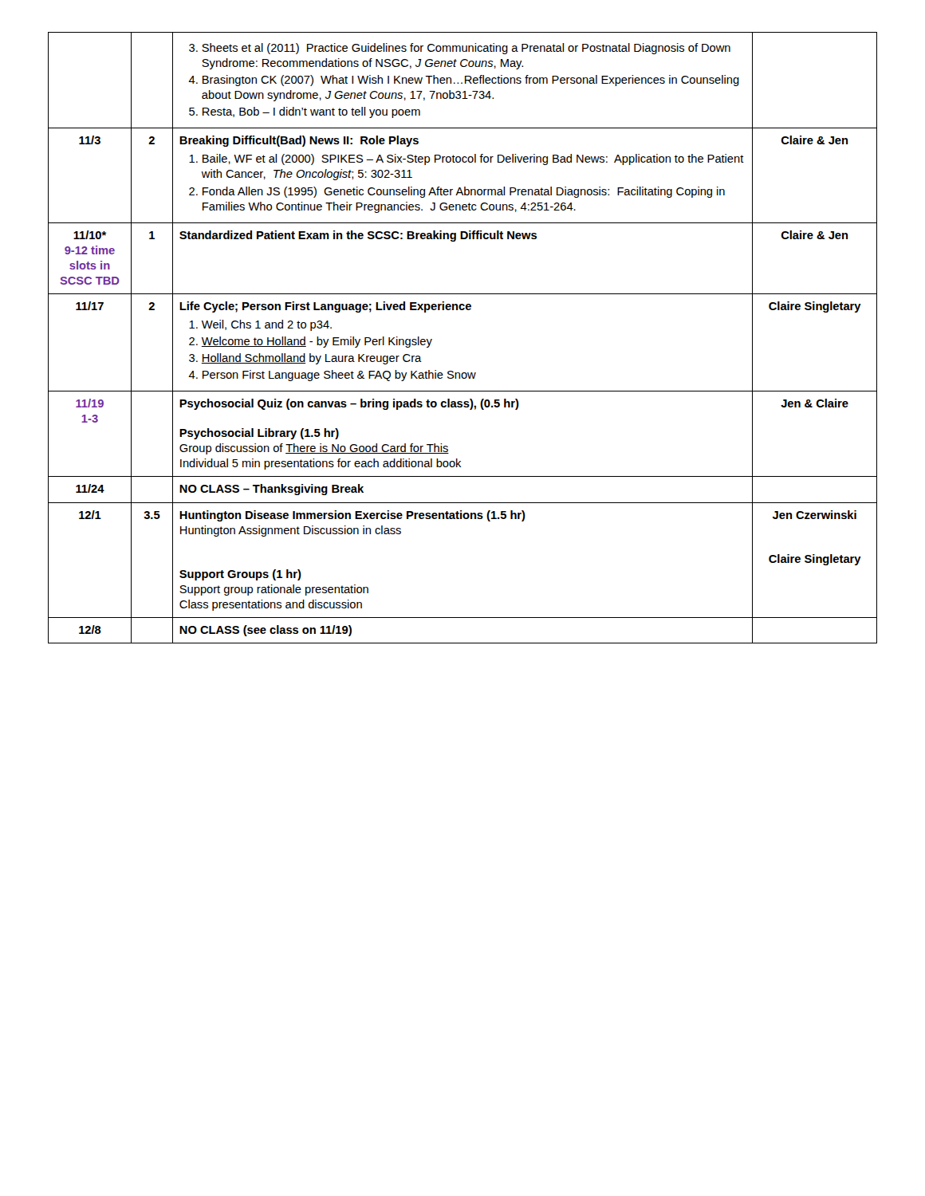| | | Sheets et al (2011) Practice Guidelines for Communicating a Prenatal or Postnatal Diagnosis of Down Syndrome: Recommendations of NSGC, J Genet Couns , May. Brasington CK (2007) What I Wish I Knew Then…Reflections from Personal Experiences in Counseling about Down syndrome, J Genet Couns , 17, 7nob31-734. Resta, Bob – I didn’t want to tell you poem | |
| 11/3 | 2 | Breaking Difficult(Bad) News II: Role Plays Baile, WF et al (2000) SPIKES – A Six-Step Protocol for Delivering Bad News: Application to the Patient with Cancer, The Oncologist ; 5: 302-311 Fonda Allen JS (1995) Genetic Counseling After Abnormal Prenatal Diagnosis: Facilitating Coping in Families Who Continue Their Pregnancies. J Genetc Couns, 4:251-264. | Claire & Jen |
| 11/10* 9-12 time slots in SCSC TBD | 1 | Standardized Patient Exam in the SCSC: Breaking Difficult News | Claire & Jen |
| 11/17 | 2 | Life Cycle; Person First Language; Lived Experience Weil, Chs 1 and 2 to p34. Welcome to Holland - by Emily Perl Kingsley Holland Schmolland by Laura Kreuger Cra Person First Language Sheet & FAQ by Kathie Snow | Claire Singletary |
| 11/19 1-3 | | Psychosocial Quiz (on canvas – bring ipads to class), (0.5 hr) Psychosocial Library (1.5 hr) Group discussion of There is No Good Card for This Individual 5 min presentations for each additional book | Jen & Claire |
| 11/24 | | NO CLASS – Thanksgiving Break | |
| 12/1 | 3.5 | Huntington Disease Immersion Exercise Presentations (1.5 hr) Huntington Assignment Discussion in class Support Groups (1 hr) Support group rationale presentation Class presentations and discussion | Jen Czerwinski Claire Singletary |
| 12/8 | | NO CLASS (see class on 11/19) | |